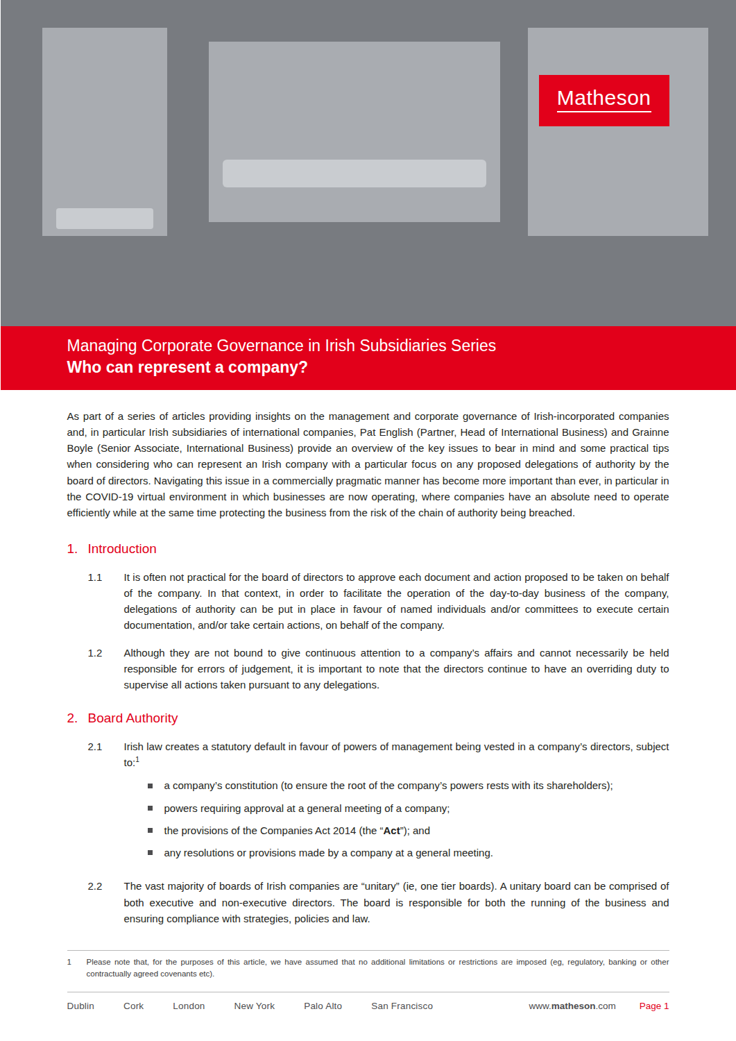Matheson
Managing Corporate Governance in Irish Subsidiaries Series
Who can represent a company?
As part of a series of articles providing insights on the management and corporate governance of Irish-incorporated companies and, in particular Irish subsidiaries of international companies, Pat English (Partner, Head of International Business) and Grainne Boyle (Senior Associate, International Business) provide an overview of the key issues to bear in mind and some practical tips when considering who can represent an Irish company with a particular focus on any proposed delegations of authority by the board of directors. Navigating this issue in a commercially pragmatic manner has become more important than ever, in particular in the COVID-19 virtual environment in which businesses are now operating, where companies have an absolute need to operate efficiently while at the same time protecting the business from the risk of the chain of authority being breached.
1. Introduction
1.1 It is often not practical for the board of directors to approve each document and action proposed to be taken on behalf of the company. In that context, in order to facilitate the operation of the day-to-day business of the company, delegations of authority can be put in place in favour of named individuals and/or committees to execute certain documentation, and/or take certain actions, on behalf of the company.
1.2 Although they are not bound to give continuous attention to a company’s affairs and cannot necessarily be held responsible for errors of judgement, it is important to note that the directors continue to have an overriding duty to supervise all actions taken pursuant to any delegations.
2. Board Authority
2.1 Irish law creates a statutory default in favour of powers of management being vested in a company’s directors, subject to:1
a company’s constitution (to ensure the root of the company’s powers rests with its shareholders);
powers requiring approval at a general meeting of a company;
the provisions of the Companies Act 2014 (the “Act”); and
any resolutions or provisions made by a company at a general meeting.
2.2 The vast majority of boards of Irish companies are “unitary” (ie, one tier boards). A unitary board can be comprised of both executive and non-executive directors. The board is responsible for both the running of the business and ensuring compliance with strategies, policies and law.
1 Please note that, for the purposes of this article, we have assumed that no additional limitations or restrictions are imposed (eg, regulatory, banking or other contractually agreed covenants etc).
Dublin Cork London New York Palo Alto San Francisco
www.matheson.com Page 1